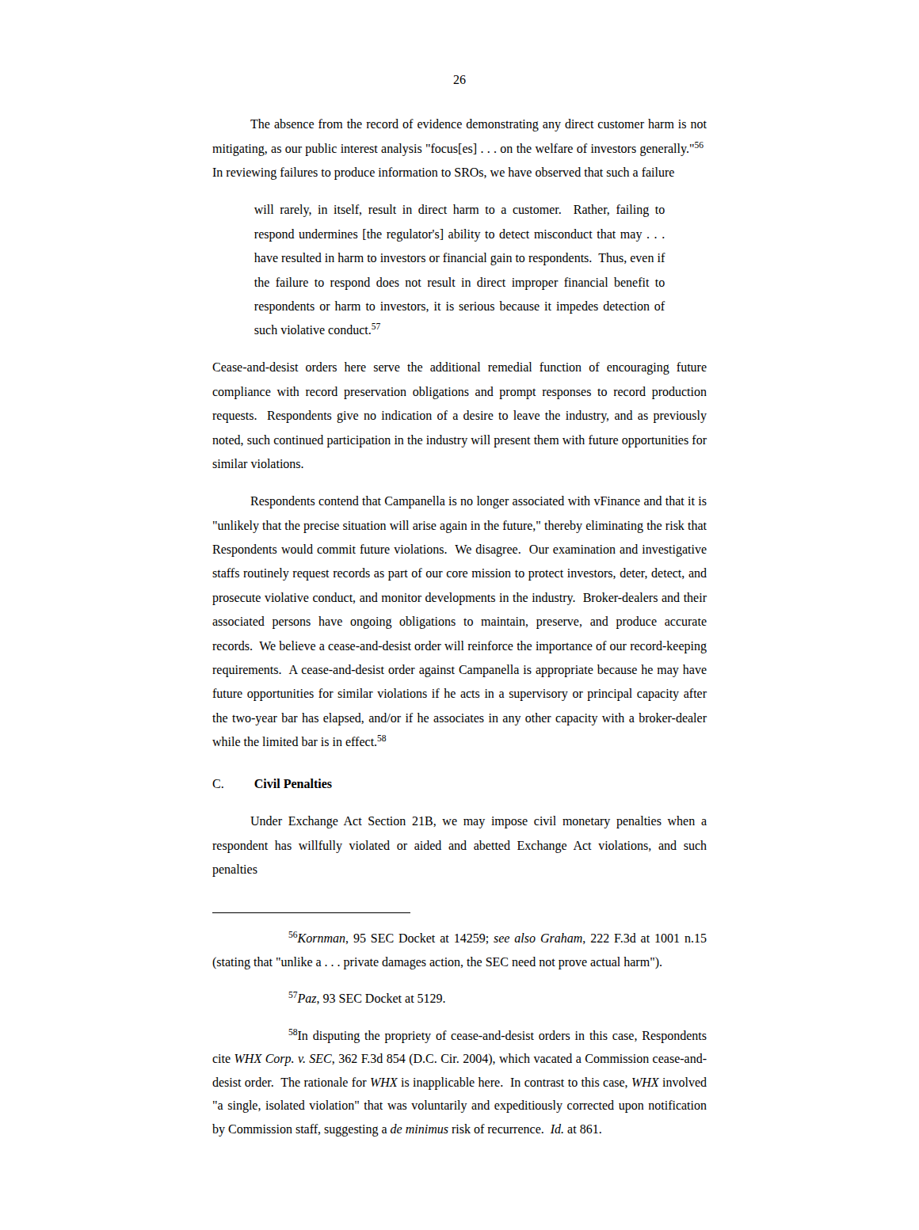26
The absence from the record of evidence demonstrating any direct customer harm is not mitigating, as our public interest analysis "focus[es] . . . on the welfare of investors generally."56 In reviewing failures to produce information to SROs, we have observed that such a failure
will rarely, in itself, result in direct harm to a customer. Rather, failing to respond undermines [the regulator's] ability to detect misconduct that may . . . have resulted in harm to investors or financial gain to respondents. Thus, even if the failure to respond does not result in direct improper financial benefit to respondents or harm to investors, it is serious because it impedes detection of such violative conduct.57
Cease-and-desist orders here serve the additional remedial function of encouraging future compliance with record preservation obligations and prompt responses to record production requests. Respondents give no indication of a desire to leave the industry, and as previously noted, such continued participation in the industry will present them with future opportunities for similar violations.
Respondents contend that Campanella is no longer associated with vFinance and that it is "unlikely that the precise situation will arise again in the future," thereby eliminating the risk that Respondents would commit future violations. We disagree. Our examination and investigative staffs routinely request records as part of our core mission to protect investors, deter, detect, and prosecute violative conduct, and monitor developments in the industry. Broker-dealers and their associated persons have ongoing obligations to maintain, preserve, and produce accurate records. We believe a cease-and-desist order will reinforce the importance of our record-keeping requirements. A cease-and-desist order against Campanella is appropriate because he may have future opportunities for similar violations if he acts in a supervisory or principal capacity after the two-year bar has elapsed, and/or if he associates in any other capacity with a broker-dealer while the limited bar is in effect.58
C. Civil Penalties
Under Exchange Act Section 21B, we may impose civil monetary penalties when a respondent has willfully violated or aided and abetted Exchange Act violations, and such penalties
56 Kornman, 95 SEC Docket at 14259; see also Graham, 222 F.3d at 1001 n.15 (stating that "unlike a . . . private damages action, the SEC need not prove actual harm").
57 Paz, 93 SEC Docket at 5129.
58 In disputing the propriety of cease-and-desist orders in this case, Respondents cite WHX Corp. v. SEC, 362 F.3d 854 (D.C. Cir. 2004), which vacated a Commission cease-and-desist order. The rationale for WHX is inapplicable here. In contrast to this case, WHX involved "a single, isolated violation" that was voluntarily and expeditiously corrected upon notification by Commission staff, suggesting a de minimus risk of recurrence. Id. at 861.